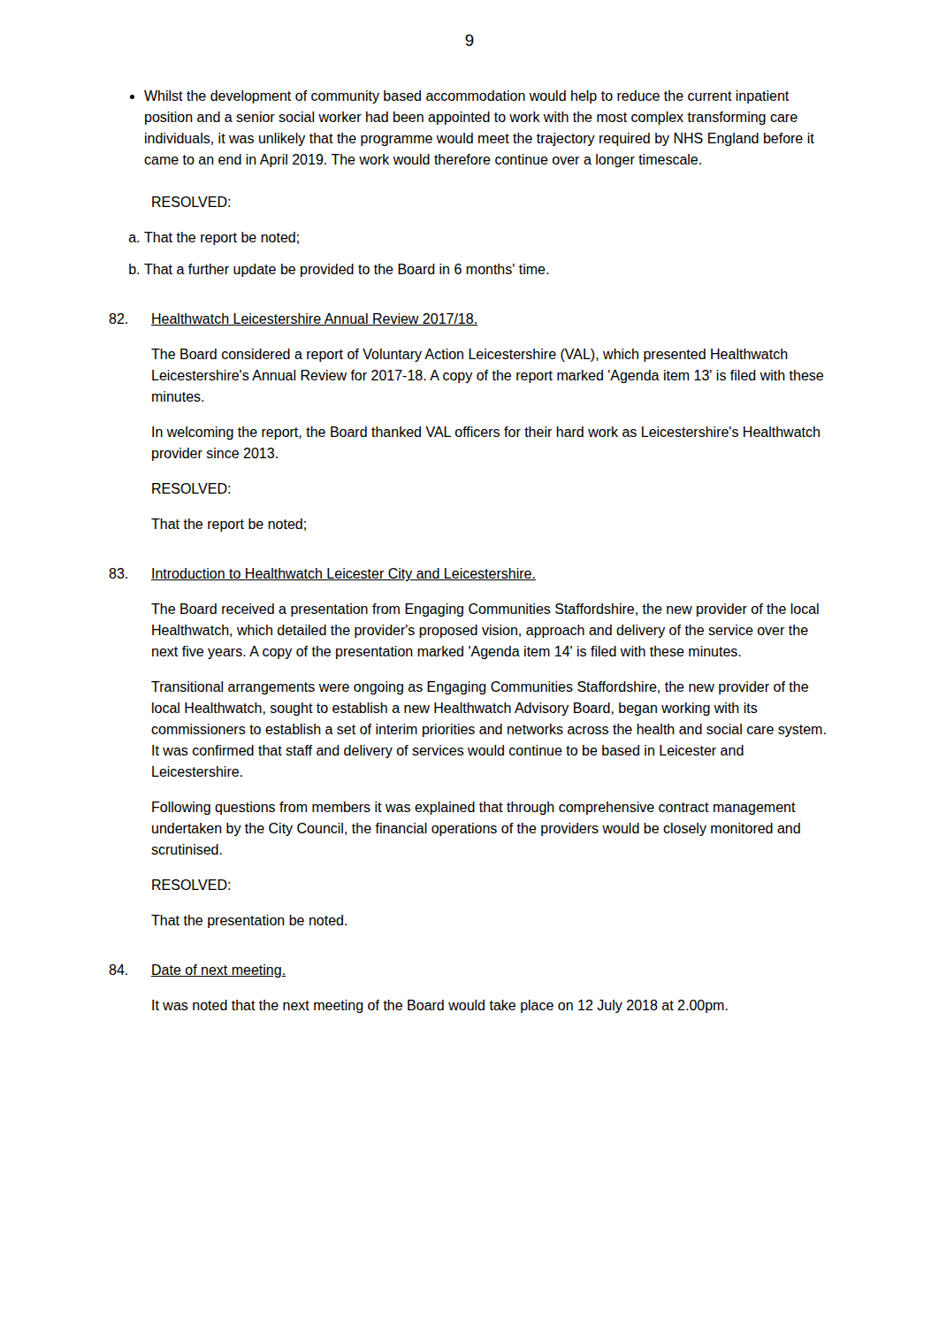9
Whilst the development of community based accommodation would help to reduce the current inpatient position and a senior social worker had been appointed to work with the most complex transforming care individuals, it was unlikely that the programme would meet the trajectory required by NHS England before it came to an end in April 2019. The work would therefore continue over a longer timescale.
RESOLVED:
That the report be noted;
That a further update be provided to the Board in 6 months' time.
82.
Healthwatch Leicestershire Annual Review 2017/18.
The Board considered a report of Voluntary Action Leicestershire (VAL), which presented Healthwatch Leicestershire's Annual Review for 2017-18. A copy of the report marked 'Agenda item 13' is filed with these minutes.
In welcoming the report, the Board thanked VAL officers for their hard work as Leicestershire's Healthwatch provider since 2013.
RESOLVED:
That the report be noted;
83.
Introduction to Healthwatch Leicester City and Leicestershire.
The Board received a presentation from Engaging Communities Staffordshire, the new provider of the local Healthwatch, which detailed the provider's proposed vision, approach and delivery of the service over the next five years. A copy of the presentation marked 'Agenda item 14' is filed with these minutes.
Transitional arrangements were ongoing as Engaging Communities Staffordshire, the new provider of the local Healthwatch, sought to establish a new Healthwatch Advisory Board, began working with its commissioners to establish a set of interim priorities and networks across the health and social care system. It was confirmed that staff and delivery of services would continue to be based in Leicester and Leicestershire.
Following questions from members it was explained that through comprehensive contract management undertaken by the City Council, the financial operations of the providers would be closely monitored and scrutinised.
RESOLVED:
That the presentation be noted.
84.
Date of next meeting.
It was noted that the next meeting of the Board would take place on 12 July 2018 at 2.00pm.